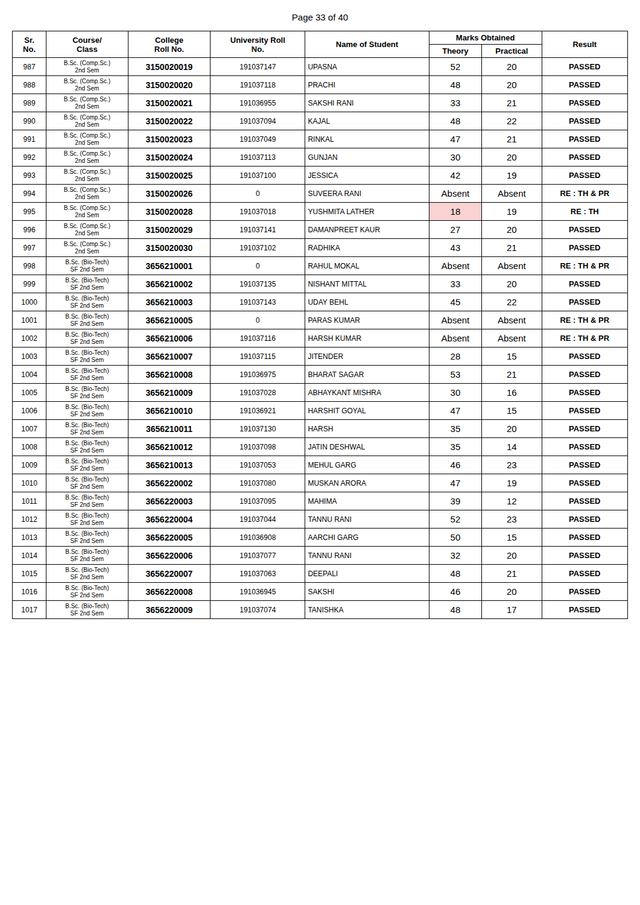Page 33 of 40
| Sr. No. | Course/ Class | College Roll No. | University Roll No. | Name of Student | Marks Obtained | Result |
| --- | --- | --- | --- | --- | --- | --- |
| Theory | Practical |
| 987 | B.Sc. (Comp.Sc.) 2nd Sem | 3150020019 | 191037147 | UPASNA | 52 | 20 | PASSED |
| 988 | B.Sc. (Comp.Sc.) 2nd Sem | 3150020020 | 191037118 | PRACHI | 48 | 20 | PASSED |
| 989 | B.Sc. (Comp.Sc.) 2nd Sem | 3150020021 | 191036955 | SAKSHI RANI | 33 | 21 | PASSED |
| 990 | B.Sc. (Comp.Sc.) 2nd Sem | 3150020022 | 191037094 | KAJAL | 48 | 22 | PASSED |
| 991 | B.Sc. (Comp.Sc.) 2nd Sem | 3150020023 | 191037049 | RINKAL | 47 | 21 | PASSED |
| 992 | B.Sc. (Comp.Sc.) 2nd Sem | 3150020024 | 191037113 | GUNJAN | 30 | 20 | PASSED |
| 993 | B.Sc. (Comp.Sc.) 2nd Sem | 3150020025 | 191037100 | JESSICA | 42 | 19 | PASSED |
| 994 | B.Sc. (Comp.Sc.) 2nd Sem | 3150020026 | 0 | SUVEERA RANI | Absent | Absent | RE : TH & PR |
| 995 | B.Sc. (Comp.Sc.) 2nd Sem | 3150020028 | 191037018 | YUSHMITA LATHER | 18 | 19 | RE : TH |
| 996 | B.Sc. (Comp.Sc.) 2nd Sem | 3150020029 | 191037141 | DAMANPREET KAUR | 27 | 20 | PASSED |
| 997 | B.Sc. (Comp.Sc.) 2nd Sem | 3150020030 | 191037102 | RADHIKA | 43 | 21 | PASSED |
| 998 | B.Sc. (Bio-Tech) SF 2nd Sem | 3656210001 | 0 | RAHUL MOKAL | Absent | Absent | RE : TH & PR |
| 999 | B.Sc. (Bio-Tech) SF 2nd Sem | 3656210002 | 191037135 | NISHANT MITTAL | 33 | 20 | PASSED |
| 1000 | B.Sc. (Bio-Tech) SF 2nd Sem | 3656210003 | 191037143 | UDAY BEHL | 45 | 22 | PASSED |
| 1001 | B.Sc. (Bio-Tech) SF 2nd Sem | 3656210005 | 0 | PARAS KUMAR | Absent | Absent | RE : TH & PR |
| 1002 | B.Sc. (Bio-Tech) SF 2nd Sem | 3656210006 | 191037116 | HARSH KUMAR | Absent | Absent | RE : TH & PR |
| 1003 | B.Sc. (Bio-Tech) SF 2nd Sem | 3656210007 | 191037115 | JITENDER | 28 | 15 | PASSED |
| 1004 | B.Sc. (Bio-Tech) SF 2nd Sem | 3656210008 | 191036975 | BHARAT SAGAR | 53 | 21 | PASSED |
| 1005 | B.Sc. (Bio-Tech) SF 2nd Sem | 3656210009 | 191037028 | ABHAYKANT MISHRA | 30 | 16 | PASSED |
| 1006 | B.Sc. (Bio-Tech) SF 2nd Sem | 3656210010 | 191036921 | HARSHIT GOYAL | 47 | 15 | PASSED |
| 1007 | B.Sc. (Bio-Tech) SF 2nd Sem | 3656210011 | 191037130 | HARSH | 35 | 20 | PASSED |
| 1008 | B.Sc. (Bio-Tech) SF 2nd Sem | 3656210012 | 191037098 | JATIN DESHWAL | 35 | 14 | PASSED |
| 1009 | B.Sc. (Bio-Tech) SF 2nd Sem | 3656210013 | 191037053 | MEHUL GARG | 46 | 23 | PASSED |
| 1010 | B.Sc. (Bio-Tech) SF 2nd Sem | 3656220002 | 191037080 | MUSKAN ARORA | 47 | 19 | PASSED |
| 1011 | B.Sc. (Bio-Tech) SF 2nd Sem | 3656220003 | 191037095 | MAHIMA | 39 | 12 | PASSED |
| 1012 | B.Sc. (Bio-Tech) SF 2nd Sem | 3656220004 | 191037044 | TANNU RANI | 52 | 23 | PASSED |
| 1013 | B.Sc. (Bio-Tech) SF 2nd Sem | 3656220005 | 191036908 | AARCHI GARG | 50 | 15 | PASSED |
| 1014 | B.Sc. (Bio-Tech) SF 2nd Sem | 3656220006 | 191037077 | TANNU RANI | 32 | 20 | PASSED |
| 1015 | B.Sc. (Bio-Tech) SF 2nd Sem | 3656220007 | 191037063 | DEEPALI | 48 | 21 | PASSED |
| 1016 | B.Sc. (Bio-Tech) SF 2nd Sem | 3656220008 | 191036945 | SAKSHI | 46 | 20 | PASSED |
| 1017 | B.Sc. (Bio-Tech) SF 2nd Sem | 3656220009 | 191037074 | TANISHKA | 48 | 17 | PASSED |